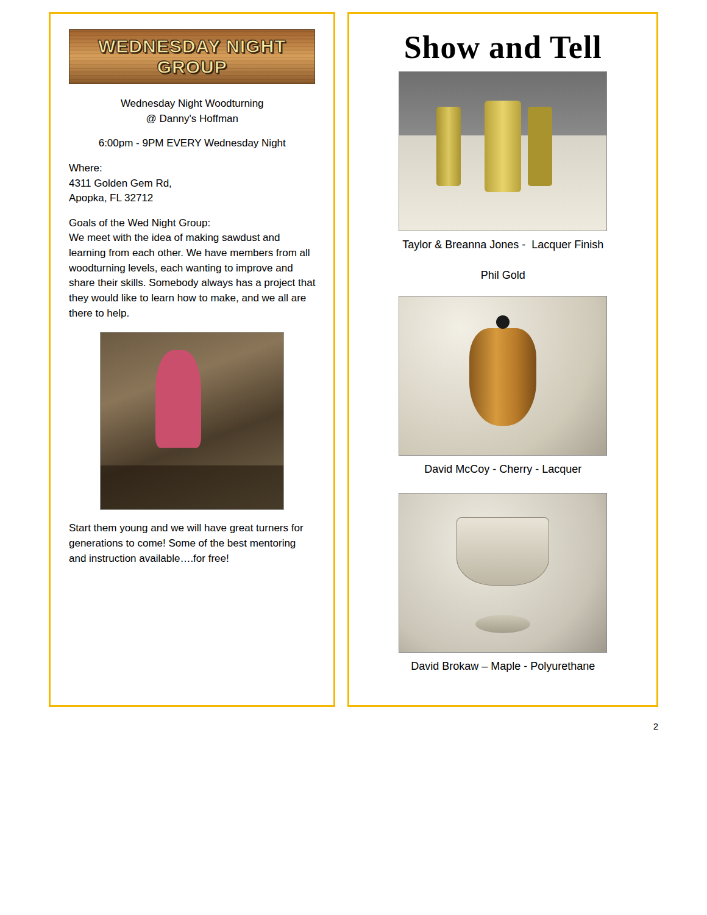WEDNESDAY NIGHT GROUP
Wednesday Night Woodturning
@ Danny's Hoffman
6:00pm - 9PM EVERY Wednesday Night
Where:
4311 Golden Gem Rd,
Apopka, FL 32712
Goals of the Wed Night Group:
We meet with the idea of making sawdust and learning from each other. We have members from all woodturning levels, each wanting to improve and share their skills. Somebody always has a project that they would like to learn how to make, and we all are there to help.
Start them young and we will have great turners for generations to come! Some of the best mentoring and instruction available….for free!
Show and Tell
Taylor & Breanna Jones - Lacquer Finish
Phil Gold
David McCoy - Cherry - Lacquer
David Brokaw – Maple - Polyurethane
2